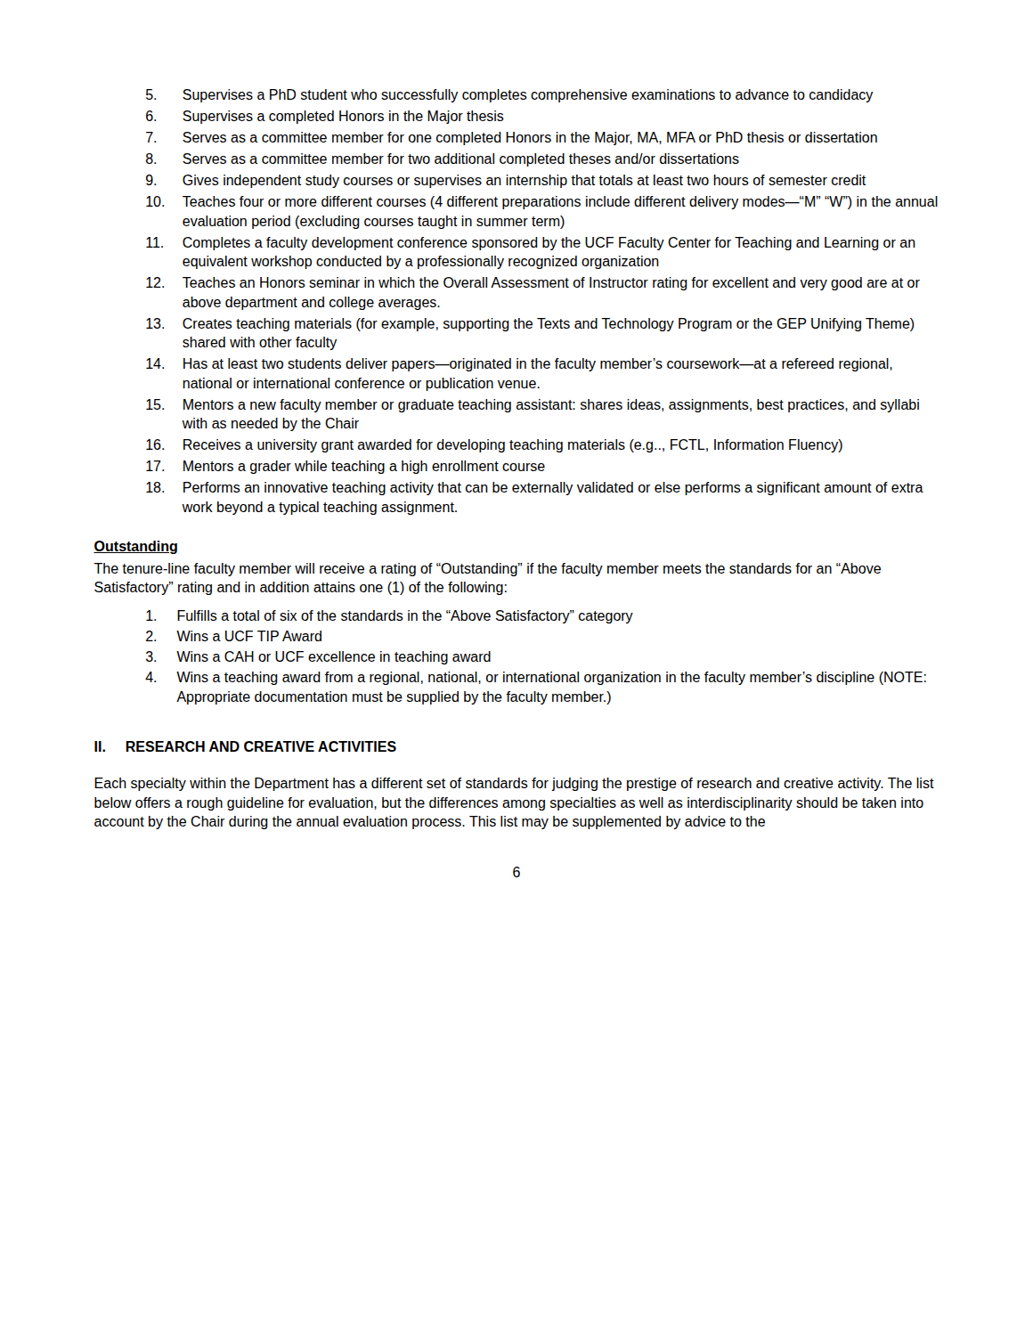5. Supervises a PhD student who successfully completes comprehensive examinations to advance to candidacy
6. Supervises a completed Honors in the Major thesis
7. Serves as a committee member for one completed Honors in the Major, MA, MFA or PhD thesis or dissertation
8. Serves as a committee member for two additional completed theses and/or dissertations
9. Gives independent study courses or supervises an internship that totals at least two hours of semester credit
10. Teaches four or more different courses (4 different preparations include different delivery modes—“M” “W”) in the annual evaluation period (excluding courses taught in summer term)
11. Completes a faculty development conference sponsored by the UCF Faculty Center for Teaching and Learning or an equivalent workshop conducted by a professionally recognized organization
12. Teaches an Honors seminar in which the Overall Assessment of Instructor rating for excellent and very good are at or above department and college averages.
13. Creates teaching materials (for example, supporting the Texts and Technology Program or the GEP Unifying Theme) shared with other faculty
14. Has at least two students deliver papers—originated in the faculty member’s coursework—at a refereed regional, national or international conference or publication venue.
15. Mentors a new faculty member or graduate teaching assistant: shares ideas, assignments, best practices, and syllabi with as needed by the Chair
16. Receives a university grant awarded for developing teaching materials (e.g.., FCTL, Information Fluency)
17. Mentors a grader while teaching a high enrollment course
18. Performs an innovative teaching activity that can be externally validated or else performs a significant amount of extra work beyond a typical teaching assignment.
Outstanding
The tenure-line faculty member will receive a rating of “Outstanding” if the faculty member meets the standards for an “Above Satisfactory” rating and in addition attains one (1) of the following:
1. Fulfills a total of six of the standards in the “Above Satisfactory” category
2. Wins a UCF TIP Award
3. Wins a CAH or UCF excellence in teaching award
4. Wins a teaching award from a regional, national, or international organization in the faculty member’s discipline (NOTE: Appropriate documentation must be supplied by the faculty member.)
II. RESEARCH AND CREATIVE ACTIVITIES
Each specialty within the Department has a different set of standards for judging the prestige of research and creative activity. The list below offers a rough guideline for evaluation, but the differences among specialties as well as interdisciplinarity should be taken into account by the Chair during the annual evaluation process. This list may be supplemented by advice to the
6